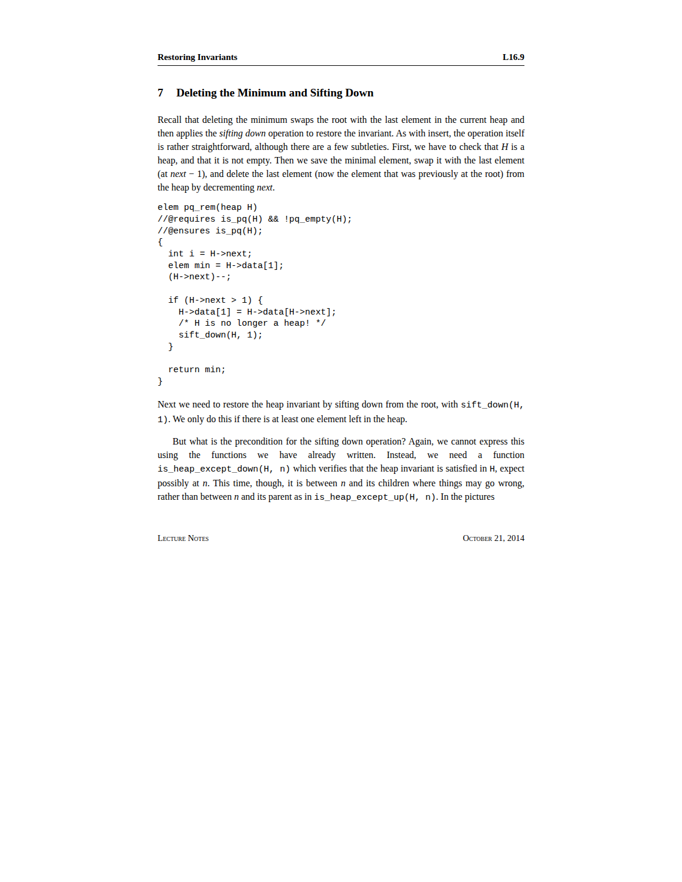Restoring Invariants L16.9
7 Deleting the Minimum and Sifting Down
Recall that deleting the minimum swaps the root with the last element in the current heap and then applies the sifting down operation to restore the invariant. As with insert, the operation itself is rather straightforward, although there are a few subtleties. First, we have to check that H is a heap, and that it is not empty. Then we save the minimal element, swap it with the last element (at next − 1), and delete the last element (now the element that was previously at the root) from the heap by decrementing next.
elem pq_rem(heap H) //@requires is_pq(H) && !pq_empty(H); //@ensures is_pq(H); { int i = H->next; elem min = H->data[1]; (H->next)--; if (H->next > 1) { H->data[1] = H->data[H->next]; /* H is no longer a heap! */ sift_down(H, 1); } return min; }
Next we need to restore the heap invariant by sifting down from the root, with sift_down(H, 1). We only do this if there is at least one element left in the heap.
But what is the precondition for the sifting down operation? Again, we cannot express this using the functions we have already written. Instead, we need a function is_heap_except_down(H, n) which verifies that the heap invariant is satisfied in H, expect possibly at n. This time, though, it is between n and its children where things may go wrong, rather than between n and its parent as in is_heap_except_up(H, n). In the pictures
Lecture Notes October 21, 2014